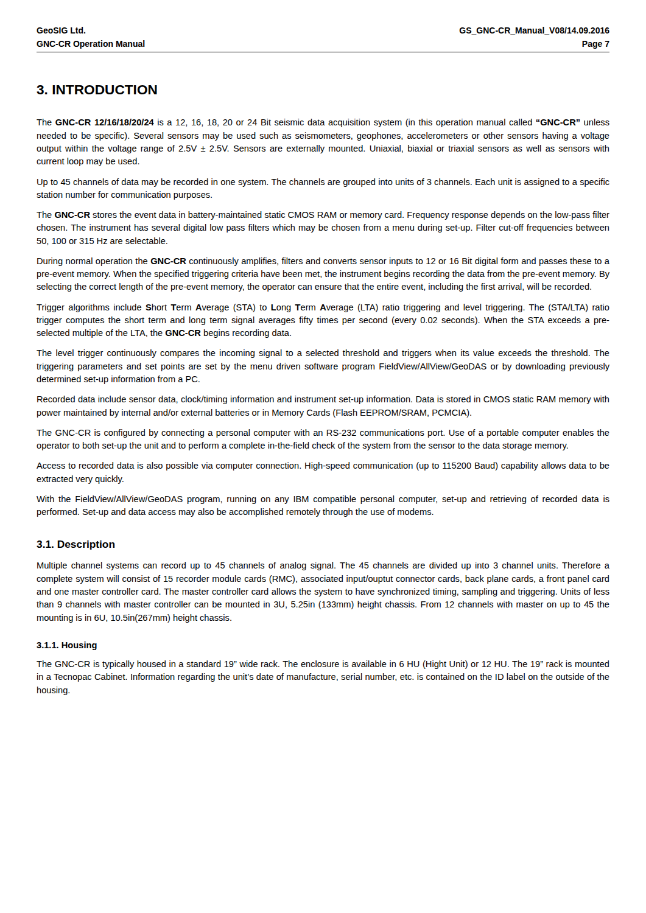GeoSIG Ltd. GS_GNC-CR_Manual_V08/14.09.2016
GNC-CR Operation Manual Page 7
3. INTRODUCTION
The GNC-CR 12/16/18/20/24 is a 12, 16, 18, 20 or 24 Bit seismic data acquisition system (in this operation manual called “GNC-CR” unless needed to be specific). Several sensors may be used such as seismometers, geophones, accelerometers or other sensors having a voltage output within the voltage range of 2.5V ± 2.5V. Sensors are externally mounted. Uniaxial, biaxial or triaxial sensors as well as sensors with current loop may be used.
Up to 45 channels of data may be recorded in one system. The channels are grouped into units of 3 channels. Each unit is assigned to a specific station number for communication purposes.
The GNC-CR stores the event data in battery-maintained static CMOS RAM or memory card. Frequency response depends on the low-pass filter chosen. The instrument has several digital low pass filters which may be chosen from a menu during set-up. Filter cut-off frequencies between 50, 100 or 315 Hz are selectable.
During normal operation the GNC-CR continuously amplifies, filters and converts sensor inputs to 12 or 16 Bit digital form and passes these to a pre-event memory. When the specified triggering criteria have been met, the instrument begins recording the data from the pre-event memory. By selecting the correct length of the pre-event memory, the operator can ensure that the entire event, including the first arrival, will be recorded.
Trigger algorithms include Short Term Average (STA) to Long Term Average (LTA) ratio triggering and level triggering. The (STA/LTA) ratio trigger computes the short term and long term signal averages fifty times per second (every 0.02 seconds). When the STA exceeds a pre-selected multiple of the LTA, the GNC-CR begins recording data.
The level trigger continuously compares the incoming signal to a selected threshold and triggers when its value exceeds the threshold. The triggering parameters and set points are set by the menu driven software program FieldView/AllView/GeoDAS or by downloading previously determined set-up information from a PC.
Recorded data include sensor data, clock/timing information and instrument set-up information. Data is stored in CMOS static RAM memory with power maintained by internal and/or external batteries or in Memory Cards (Flash EEPROM/SRAM, PCMCIA).
The GNC-CR is configured by connecting a personal computer with an RS-232 communications port. Use of a portable computer enables the operator to both set-up the unit and to perform a complete in-the-field check of the system from the sensor to the data storage memory.
Access to recorded data is also possible via computer connection. High-speed communication (up to 115200 Baud) capability allows data to be extracted very quickly.
With the FieldView/AllView/GeoDAS program, running on any IBM compatible personal computer, set-up and retrieving of recorded data is performed. Set-up and data access may also be accomplished remotely through the use of modems.
3.1. Description
Multiple channel systems can record up to 45 channels of analog signal. The 45 channels are divided up into 3 channel units. Therefore a complete system will consist of 15 recorder module cards (RMC), associated input/ouptut connector cards, back plane cards, a front panel card and one master controller card. The master controller card allows the system to have synchronized timing, sampling and triggering. Units of less than 9 channels with master controller can be mounted in 3U, 5.25in (133mm) height chassis. From 12 channels with master on up to 45 the mounting is in 6U, 10.5in(267mm) height chassis.
3.1.1. Housing
The GNC-CR is typically housed in a standard 19” wide rack. The enclosure is available in 6 HU (Hight Unit) or 12 HU. The 19” rack is mounted in a Tecnopac Cabinet. Information regarding the unit’s date of manufacture, serial number, etc. is contained on the ID label on the outside of the housing.